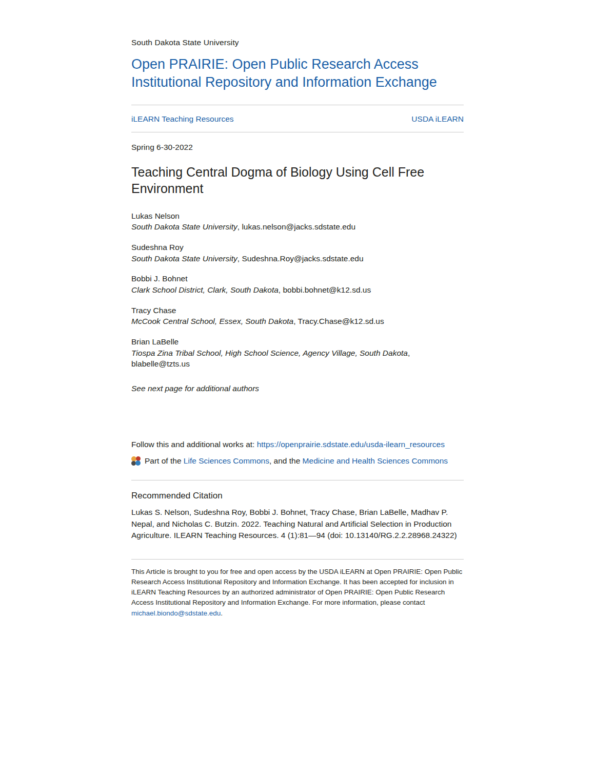South Dakota State University
Open PRAIRIE: Open Public Research Access Institutional Repository and Information Exchange
iLEARN Teaching Resources
USDA iLEARN
Spring 6-30-2022
Teaching Central Dogma of Biology Using Cell Free Environment
Lukas Nelson South Dakota State University, lukas.nelson@jacks.sdstate.edu
Sudeshna Roy South Dakota State University, Sudeshna.Roy@jacks.sdstate.edu
Bobbi J. Bohnet Clark School District, Clark, South Dakota, bobbi.bohnet@k12.sd.us
Tracy Chase McCook Central School, Essex, South Dakota, Tracy.Chase@k12.sd.us
Brian LaBelle Tiospa Zina Tribal School, High School Science, Agency Village, South Dakota, blabelle@tzts.us
See next page for additional authors
Follow this and additional works at: https://openprairie.sdstate.edu/usda-ilearn_resources
Part of the Life Sciences Commons, and the Medicine and Health Sciences Commons
Recommended Citation
Lukas S. Nelson, Sudeshna Roy, Bobbi J. Bohnet, Tracy Chase, Brian LaBelle, Madhav P. Nepal, and Nicholas C. Butzin. 2022. Teaching Natural and Artificial Selection in Production Agriculture. ILEARN Teaching Resources. 4 (1):81—94 (doi: 10.13140/RG.2.2.28968.24322)
This Article is brought to you for free and open access by the USDA iLEARN at Open PRAIRIE: Open Public Research Access Institutional Repository and Information Exchange. It has been accepted for inclusion in iLEARN Teaching Resources by an authorized administrator of Open PRAIRIE: Open Public Research Access Institutional Repository and Information Exchange. For more information, please contact michael.biondo@sdstate.edu.